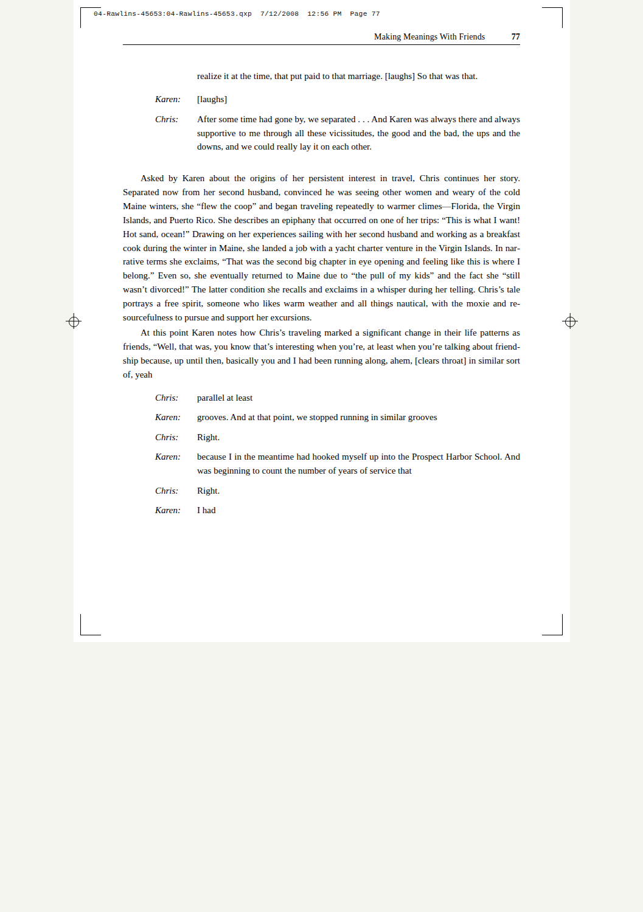04-Rawlins-45653:04-Rawlins-45653.qxp 7/12/2008 12:56 PM Page 77
Making Meanings With Friends 77
realize it at the time, that put paid to that marriage. [laughs] So that was that.
Karen:
[laughs]
Chris:
After some time had gone by, we separated . . . And Karen was always there and always supportive to me through all these vicissitudes, the good and the bad, the ups and the downs, and we could really lay it on each other.
Asked by Karen about the origins of her persistent interest in travel, Chris continues her story. Separated now from her second husband, convinced he was seeing other women and weary of the cold Maine winters, she “flew the coop” and began traveling repeatedly to warmer climes—Florida, the Virgin Islands, and Puerto Rico. She describes an epiphany that occurred on one of her trips: “This is what I want! Hot sand, ocean!” Drawing on her experiences sailing with her second husband and working as a breakfast cook during the winter in Maine, she landed a job with a yacht charter venture in the Virgin Islands. In narrative terms she exclaims, “That was the second big chapter in eye opening and feeling like this is where I belong.” Even so, she eventually returned to Maine due to “the pull of my kids” and the fact she “still wasn’t divorced!” The latter condition she recalls and exclaims in a whisper during her telling. Chris’s tale portrays a free spirit, someone who likes warm weather and all things nautical, with the moxie and resourcefulness to pursue and support her excursions.
At this point Karen notes how Chris’s traveling marked a significant change in their life patterns as friends, “Well, that was, you know that’s interesting when you’re, at least when you’re talking about friendship because, up until then, basically you and I had been running along, ahem, [clears throat] in similar sort of, yeah
Chris:
parallel at least
Karen:
grooves. And at that point, we stopped running in similar grooves
Chris:
Right.
Karen:
because I in the meantime had hooked myself up into the Prospect Harbor School. And was beginning to count the number of years of service that
Chris:
Right.
Karen:
I had